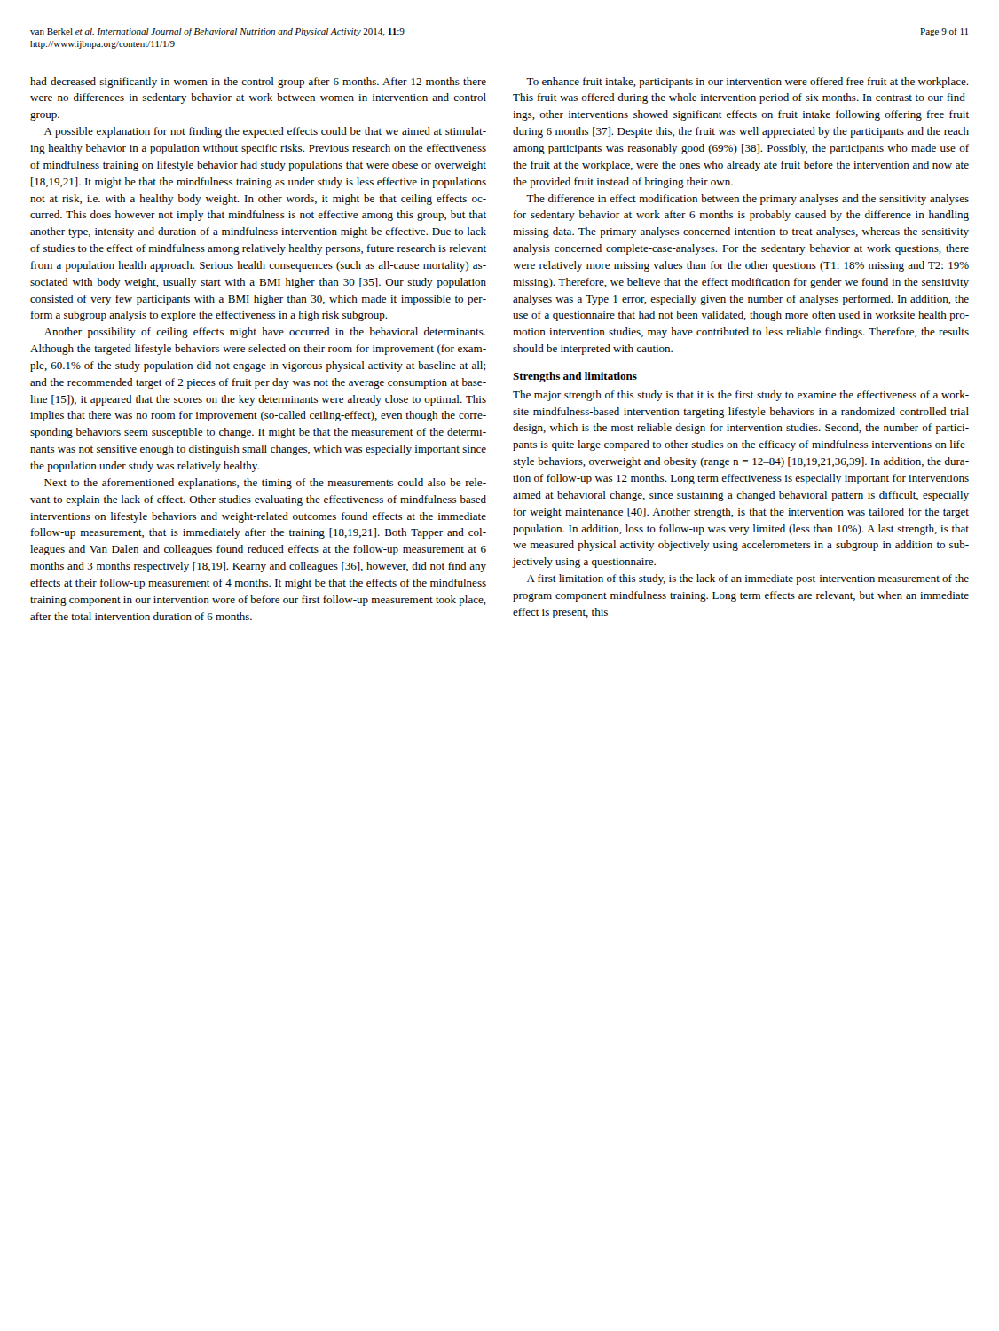van Berkel et al. International Journal of Behavioral Nutrition and Physical Activity 2014, 11:9 http://www.ijbnpa.org/content/11/1/9
Page 9 of 11
had decreased significantly in women in the control group after 6 months. After 12 months there were no differences in sedentary behavior at work between women in intervention and control group.
A possible explanation for not finding the expected effects could be that we aimed at stimulating healthy behavior in a population without specific risks. Previous research on the effectiveness of mindfulness training on lifestyle behavior had study populations that were obese or overweight [18,19,21]. It might be that the mindfulness training as under study is less effective in populations not at risk, i.e. with a healthy body weight. In other words, it might be that ceiling effects occurred. This does however not imply that mindfulness is not effective among this group, but that another type, intensity and duration of a mindfulness intervention might be effective. Due to lack of studies to the effect of mindfulness among relatively healthy persons, future research is relevant from a population health approach. Serious health consequences (such as all-cause mortality) associated with body weight, usually start with a BMI higher than 30 [35]. Our study population consisted of very few participants with a BMI higher than 30, which made it impossible to perform a subgroup analysis to explore the effectiveness in a high risk subgroup.
Another possibility of ceiling effects might have occurred in the behavioral determinants. Although the targeted lifestyle behaviors were selected on their room for improvement (for example, 60.1% of the study population did not engage in vigorous physical activity at baseline at all; and the recommended target of 2 pieces of fruit per day was not the average consumption at baseline [15]), it appeared that the scores on the key determinants were already close to optimal. This implies that there was no room for improvement (so-called ceiling-effect), even though the corresponding behaviors seem susceptible to change. It might be that the measurement of the determinants was not sensitive enough to distinguish small changes, which was especially important since the population under study was relatively healthy.
Next to the aforementioned explanations, the timing of the measurements could also be relevant to explain the lack of effect. Other studies evaluating the effectiveness of mindfulness based interventions on lifestyle behaviors and weight-related outcomes found effects at the immediate follow-up measurement, that is immediately after the training [18,19,21]. Both Tapper and colleagues and Van Dalen and colleagues found reduced effects at the follow-up measurement at 6 months and 3 months respectively [18,19]. Kearny and colleagues [36], however, did not find any effects at their follow-up measurement of 4 months. It might be that the effects of the mindfulness training component in our intervention wore of before our first follow-up measurement took place, after the total intervention duration of 6 months.
To enhance fruit intake, participants in our intervention were offered free fruit at the workplace. This fruit was offered during the whole intervention period of six months. In contrast to our findings, other interventions showed significant effects on fruit intake following offering free fruit during 6 months [37]. Despite this, the fruit was well appreciated by the participants and the reach among participants was reasonably good (69%) [38]. Possibly, the participants who made use of the fruit at the workplace, were the ones who already ate fruit before the intervention and now ate the provided fruit instead of bringing their own.
The difference in effect modification between the primary analyses and the sensitivity analyses for sedentary behavior at work after 6 months is probably caused by the difference in handling missing data. The primary analyses concerned intention-to-treat analyses, whereas the sensitivity analysis concerned complete-case-analyses. For the sedentary behavior at work questions, there were relatively more missing values than for the other questions (T1: 18% missing and T2: 19% missing). Therefore, we believe that the effect modification for gender we found in the sensitivity analyses was a Type 1 error, especially given the number of analyses performed. In addition, the use of a questionnaire that had not been validated, though more often used in worksite health promotion intervention studies, may have contributed to less reliable findings. Therefore, the results should be interpreted with caution.
Strengths and limitations
The major strength of this study is that it is the first study to examine the effectiveness of a worksite mindfulness-based intervention targeting lifestyle behaviors in a randomized controlled trial design, which is the most reliable design for intervention studies. Second, the number of participants is quite large compared to other studies on the efficacy of mindfulness interventions on lifestyle behaviors, overweight and obesity (range n = 12–84) [18,19,21,36,39]. In addition, the duration of follow-up was 12 months. Long term effectiveness is especially important for interventions aimed at behavioral change, since sustaining a changed behavioral pattern is difficult, especially for weight maintenance [40]. Another strength, is that the intervention was tailored for the target population. In addition, loss to follow-up was very limited (less than 10%). A last strength, is that we measured physical activity objectively using accelerometers in a subgroup in addition to subjectively using a questionnaire.
A first limitation of this study, is the lack of an immediate post-intervention measurement of the program component mindfulness training. Long term effects are relevant, but when an immediate effect is present, this